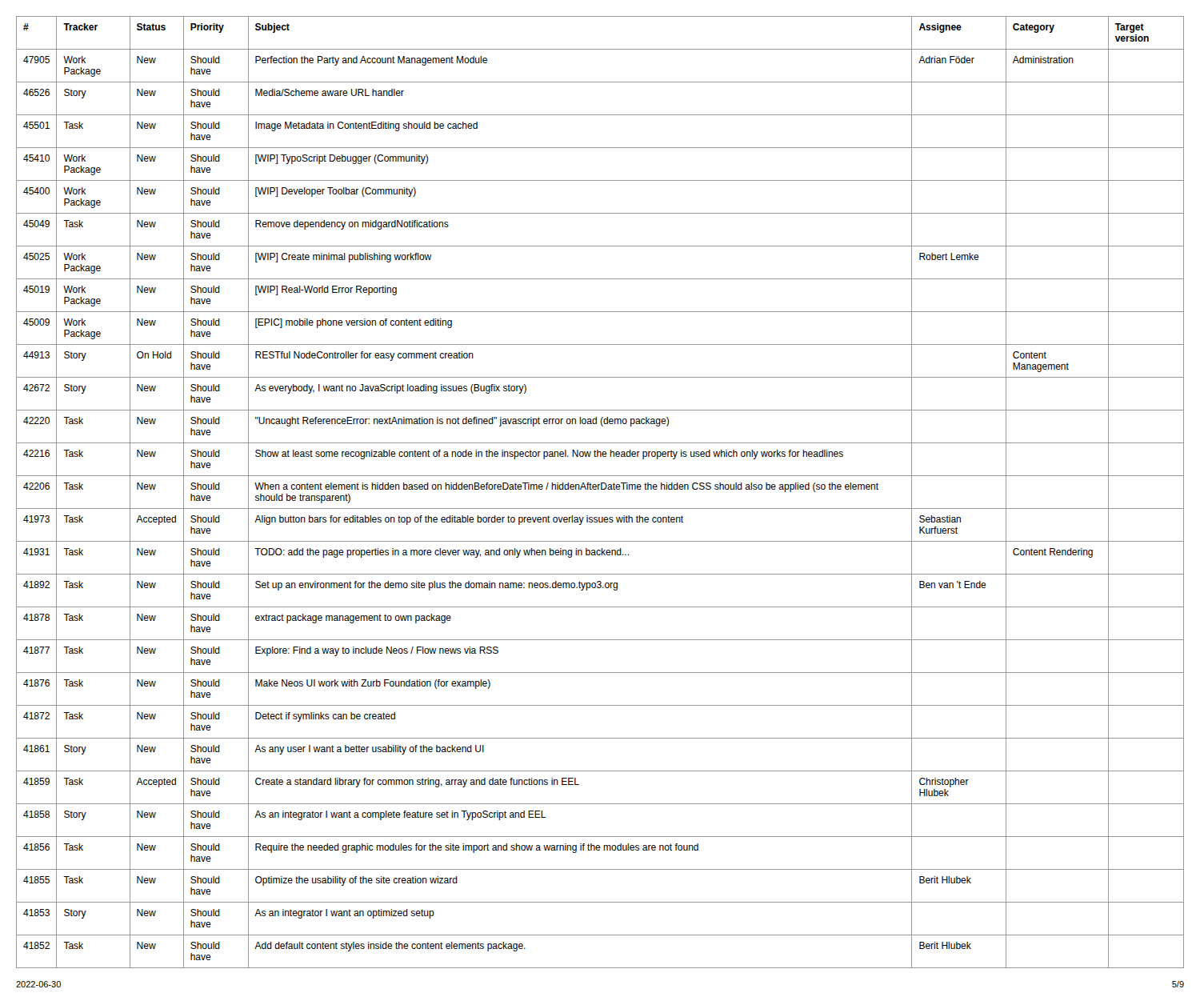| # | Tracker | Status | Priority | Subject | Assignee | Category | Target version |
| --- | --- | --- | --- | --- | --- | --- | --- |
| 47905 | Work Package | New | Should have | Perfection the Party and Account Management Module | Adrian Föder | Administration | |
| 46526 | Story | New | Should have | Media/Scheme aware URL handler | | | |
| 45501 | Task | New | Should have | Image Metadata in ContentEditing should be cached | | | |
| 45410 | Work Package | New | Should have | [WIP] TypoScript Debugger (Community) | | | |
| 45400 | Work Package | New | Should have | [WIP] Developer Toolbar (Community) | | | |
| 45049 | Task | New | Should have | Remove dependency on midgardNotifications | | | |
| 45025 | Work Package | New | Should have | [WIP] Create minimal publishing workflow | Robert Lemke | | |
| 45019 | Work Package | New | Should have | [WIP] Real-World Error Reporting | | | |
| 45009 | Work Package | New | Should have | [EPIC] mobile phone version of content editing | | | |
| 44913 | Story | On Hold | Should have | RESTful NodeController for easy comment creation | | Content Management | |
| 42672 | Story | New | Should have | As everybody, I want no JavaScript loading issues (Bugfix story) | | | |
| 42220 | Task | New | Should have | "Uncaught ReferenceError: nextAnimation is not defined" javascript error on load (demo package) | | | |
| 42216 | Task | New | Should have | Show at least some recognizable content of a node in the inspector panel. Now the header property is used which only works for headlines | | | |
| 42206 | Task | New | Should have | When a content element is hidden based on hiddenBeforeDateTime / hiddenAfterDateTime the hidden CSS should also be applied (so the element should be transparent) | | | |
| 41973 | Task | Accepted | Should have | Align button bars for editables on top of the editable border to prevent overlay issues with the content | Sebastian Kurfuerst | | |
| 41931 | Task | New | Should have | TODO: add the page properties in a more clever way, and only when being in backend... | | Content Rendering | |
| 41892 | Task | New | Should have | Set up an environment for the demo site plus the domain name: neos.demo.typo3.org | Ben van 't Ende | | |
| 41878 | Task | New | Should have | extract package management to own package | | | |
| 41877 | Task | New | Should have | Explore: Find a way to include Neos / Flow news via RSS | | | |
| 41876 | Task | New | Should have | Make Neos UI work with Zurb Foundation (for example) | | | |
| 41872 | Task | New | Should have | Detect if symlinks can be created | | | |
| 41861 | Story | New | Should have | As any user I want a better usability of the backend UI | | | |
| 41859 | Task | Accepted | Should have | Create a standard library for common string, array and date functions in EEL | Christopher Hlubek | | |
| 41858 | Story | New | Should have | As an integrator I want a complete feature set in TypoScript and EEL | | | |
| 41856 | Task | New | Should have | Require the needed graphic modules for the site import and show a warning if the modules are not found | | | |
| 41855 | Task | New | Should have | Optimize the usability of the site creation wizard | Berit Hlubek | | |
| 41853 | Story | New | Should have | As an integrator I want an optimized setup | | | |
| 41852 | Task | New | Should have | Add default content styles inside the content elements package. | Berit Hlubek | | |
2022-06-30 5/9